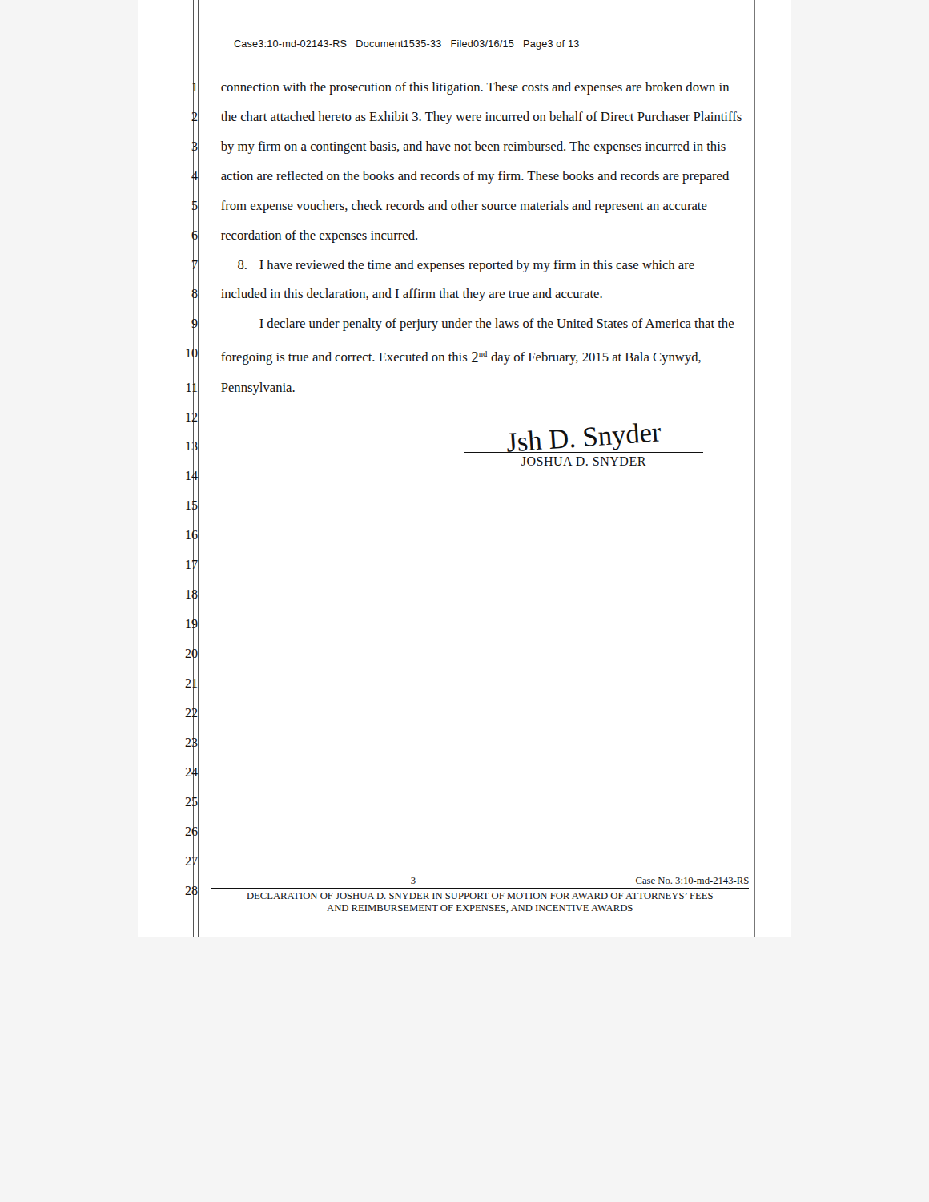Case3:10-md-02143-RS Document1535-33 Filed03/16/15 Page3 of 13
connection with the prosecution of this litigation. These costs and expenses are broken down in
the chart attached hereto as Exhibit 3. They were incurred on behalf of Direct Purchaser Plaintiffs
by my firm on a contingent basis, and have not been reimbursed. The expenses incurred in this
action are reflected on the books and records of my firm. These books and records are prepared
from expense vouchers, check records and other source materials and represent an accurate
recordation of the expenses incurred.
8. I have reviewed the time and expenses reported by my firm in this case which are
included in this declaration, and I affirm that they are true and accurate.
I declare under penalty of perjury under the laws of the United States of America that the
foregoing is true and correct. Executed on this 2nd day of February, 2015 at Bala Cynwyd,
Pennsylvania.
Jsh D. Snyder
JOSHUA D. SNYDER
3 Case No. 3:10-md-2143-RS
DECLARATION OF JOSHUA D. SNYDER IN SUPPORT OF MOTION FOR AWARD OF ATTORNEYS’ FEES
AND REIMBURSEMENT OF EXPENSES, AND INCENTIVE AWARDS